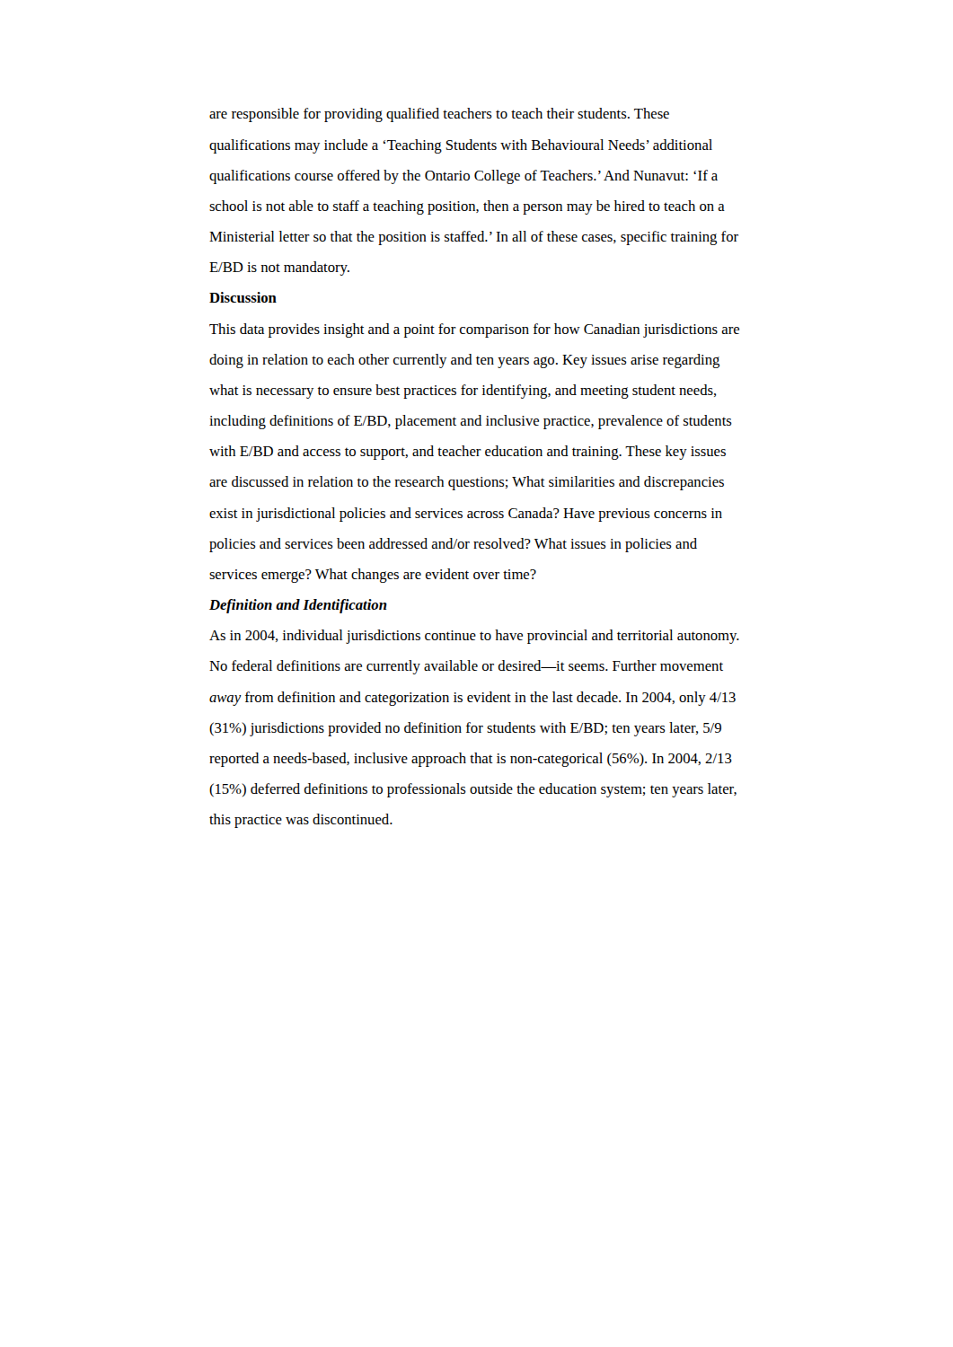are responsible for providing qualified teachers to teach their students. These qualifications may include a ‘Teaching Students with Behavioural Needs’ additional qualifications course offered by the Ontario College of Teachers.’ And Nunavut: ‘If a school is not able to staff a teaching position, then a person may be hired to teach on a Ministerial letter so that the position is staffed.’ In all of these cases, specific training for E/BD is not mandatory.
Discussion
This data provides insight and a point for comparison for how Canadian jurisdictions are doing in relation to each other currently and ten years ago. Key issues arise regarding what is necessary to ensure best practices for identifying, and meeting student needs, including definitions of E/BD, placement and inclusive practice, prevalence of students with E/BD and access to support, and teacher education and training. These key issues are discussed in relation to the research questions; What similarities and discrepancies exist in jurisdictional policies and services across Canada? Have previous concerns in policies and services been addressed and/or resolved? What issues in policies and services emerge? What changes are evident over time?
Definition and Identification
As in 2004, individual jurisdictions continue to have provincial and territorial autonomy. No federal definitions are currently available or desired—it seems. Further movement away from definition and categorization is evident in the last decade. In 2004, only 4/13 (31%) jurisdictions provided no definition for students with E/BD; ten years later, 5/9 reported a needs-based, inclusive approach that is non-categorical (56%). In 2004, 2/13 (15%) deferred definitions to professionals outside the education system; ten years later, this practice was discontinued.